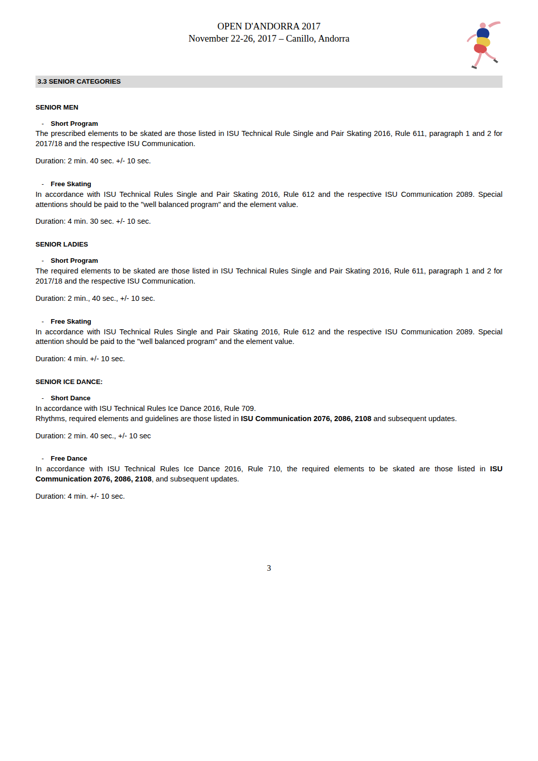OPEN D'ANDORRA 2017
November 22-26, 2017 – Canillo, Andorra
3.3 SENIOR CATEGORIES
SENIOR MEN
Short Program
The prescribed elements to be skated are those listed in ISU Technical Rule Single and Pair Skating 2016, Rule 611, paragraph 1 and 2 for 2017/18 and the respective ISU Communication.
Duration: 2 min. 40 sec. +/- 10 sec.
Free Skating
In accordance with ISU Technical Rules Single and Pair Skating 2016, Rule 612 and the respective ISU Communication 2089. Special attentions should be paid to the "well balanced program" and the element value.
Duration: 4 min. 30 sec. +/- 10 sec.
SENIOR LADIES
Short Program
The required elements to be skated are those listed in ISU Technical Rules Single and Pair Skating 2016, Rule 611, paragraph 1 and 2 for 2017/18 and the respective ISU Communication.
Duration: 2 min., 40 sec., +/- 10 sec.
Free Skating
In accordance with ISU Technical Rules Single and Pair Skating 2016, Rule 612 and the respective ISU Communication 2089. Special attention should be paid to the "well balanced program" and the element value.
Duration: 4 min. +/- 10 sec.
SENIOR ICE DANCE:
Short Dance
In accordance with ISU Technical Rules Ice Dance 2016, Rule 709.
Rhythms, required elements and guidelines are those listed in ISU Communication 2076, 2086, 2108 and subsequent updates.
Duration: 2 min. 40 sec., +/- 10 sec
Free Dance
In accordance with ISU Technical Rules Ice Dance 2016, Rule 710, the required elements to be skated are those listed in ISU Communication 2076, 2086, 2108, and subsequent updates.
Duration: 4 min. +/- 10 sec.
3